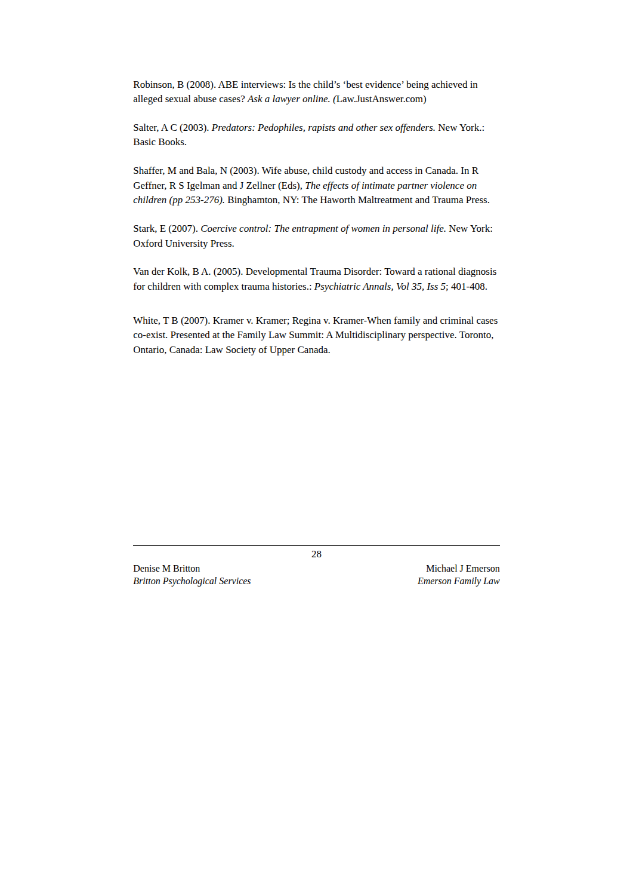Robinson, B (2008). ABE interviews: Is the child’s ‘best evidence’ being achieved in alleged sexual abuse cases? Ask a lawyer online. (Law.JustAnswer.com)
Salter, A C (2003). Predators: Pedophiles, rapists and other sex offenders. New York.: Basic Books.
Shaffer, M and Bala, N (2003). Wife abuse, child custody and access in Canada. In R Geffner, R S Igelman and J Zellner (Eds), The effects of intimate partner violence on children (pp 253-276). Binghamton, NY: The Haworth Maltreatment and Trauma Press.
Stark, E (2007). Coercive control: The entrapment of women in personal life. New York: Oxford University Press.
Van der Kolk, B A. (2005). Developmental Trauma Disorder: Toward a rational diagnosis for children with complex trauma histories.: Psychiatric Annals, Vol 35, Iss 5; 401-408.
White, T B (2007). Kramer v. Kramer; Regina v. Kramer-When family and criminal cases co-exist. Presented at the Family Law Summit: A Multidisciplinary perspective. Toronto, Ontario, Canada: Law Society of Upper Canada.
28
Denise M Britton
Britton Psychological Services
Michael J Emerson
Emerson Family Law